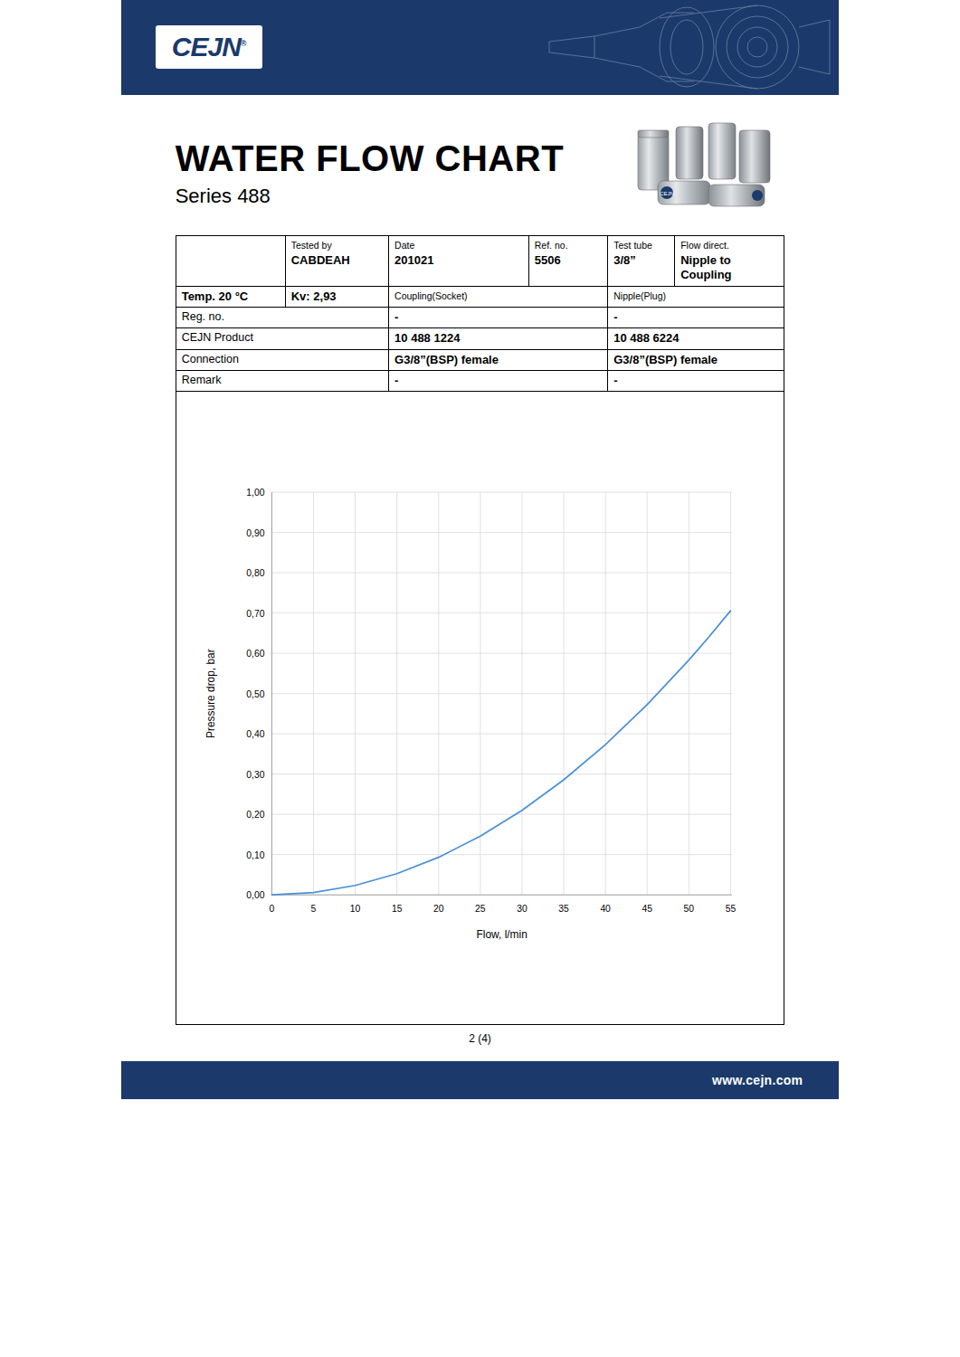CEJN®
WATER FLOW CHART
Series 488
CEJN
| | Tested by CABDEAH | Date 201021 | Ref. no. 5506 | Test tube 3/8” | Flow direct. Nipple to Coupling |
| Temp. 20 °C | Kv: 2,93 | Coupling(Socket) | Nipple(Plug) |
| Reg. no. | - | - |
| CEJN Product | 10 488 1224 | 10 488 6224 |
| Connection | G3/8”(BSP) female | G3/8”(BSP) female |
| Remark | - | - |
1,00 0,90 0,80 0,70 0,60 0,50 0,40 0,30 0,20 0,10 0,00 0 5 10 15 20 25 30 35 40 45 50 55 Flow, l/min Pressure drop, bar
2 (4)
www.cejn.com